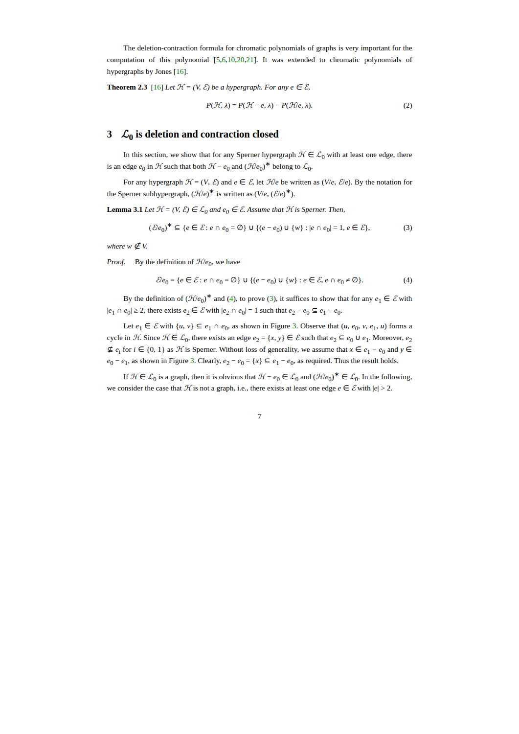The deletion-contraction formula for chromatic polynomials of graphs is very important for the computation of this polynomial [5,6,10,20,21]. It was extended to chromatic polynomials of hypergraphs by Jones [16].
Theorem 2.3 [16] Let ℋ = (V, ℰ) be a hypergraph. For any e ∈ ℰ,
P(ℋ, λ) = P(ℋ − e, λ) − P(ℋ/e, λ). (2)
3 ℒ0 is deletion and contraction closed
In this section, we show that for any Sperner hypergraph ℋ ∈ ℒ0 with at least one edge, there is an edge e0 in ℋ such that both ℋ − e0 and (ℋ/e0)∗ belong to ℒ0.
For any hypergraph ℋ = (V, ℰ) and e ∈ ℰ, let ℋ/e be written as (V/e, ℰ/e). By the notation for the Sperner subhypergraph, (ℋ/e)∗ is written as (V/e, (ℰ/e)∗).
Lemma 3.1 Let ℋ = (V, ℰ) ∈ ℒ0 and e0 ∈ ℰ. Assume that ℋ is Sperner. Then,
(ℰ/e0)∗ ⊆ {e ∈ ℰ : e ∩ e0 = ∅} ∪ {(e − e0) ∪ {w} : |e ∩ e0| = 1, e ∈ ℰ}, (3)
where w ∉ V.
Proof. By the definition of ℋ/e0, we have
ℰ/e0 = {e ∈ ℰ : e ∩ e0 = ∅} ∪ {(e − e0) ∪ {w} : e ∈ ℰ, e ∩ e0 ≠ ∅}. (4)
By the definition of (ℋ/e0)∗ and (4), to prove (3), it suffices to show that for any e1 ∈ ℰ with |e1 ∩ e0| ≥ 2, there exists e2 ∈ ℰ with |e2 ∩ e0| = 1 such that e2 − e0 ⊆ e1 − e0.
Let e1 ∈ ℰ with {u, v} ⊆ e1 ∩ e0, as shown in Figure 3. Observe that (u, e0, v, e1, u) forms a cycle in ℋ. Since ℋ ∈ ℒ0, there exists an edge e2 = {x, y} ∈ ℰ such that e2 ⊆ e0 ∪ e1. Moreover, e2 ⊈ ei for i ∈ {0, 1} as ℋ is Sperner. Without loss of generality, we assume that x ∈ e1 − e0 and y ∈ e0 − e1, as shown in Figure 3. Clearly, e2 − e0 = {x} ⊆ e1 − e0, as required. Thus the result holds.
If ℋ ∈ ℒ0 is a graph, then it is obvious that ℋ − e0 ∈ ℒ0 and (ℋ/e0)∗ ∈ ℒ0. In the following, we consider the case that ℋ is not a graph, i.e., there exists at least one edge e ∈ ℰ with |e| > 2.
7